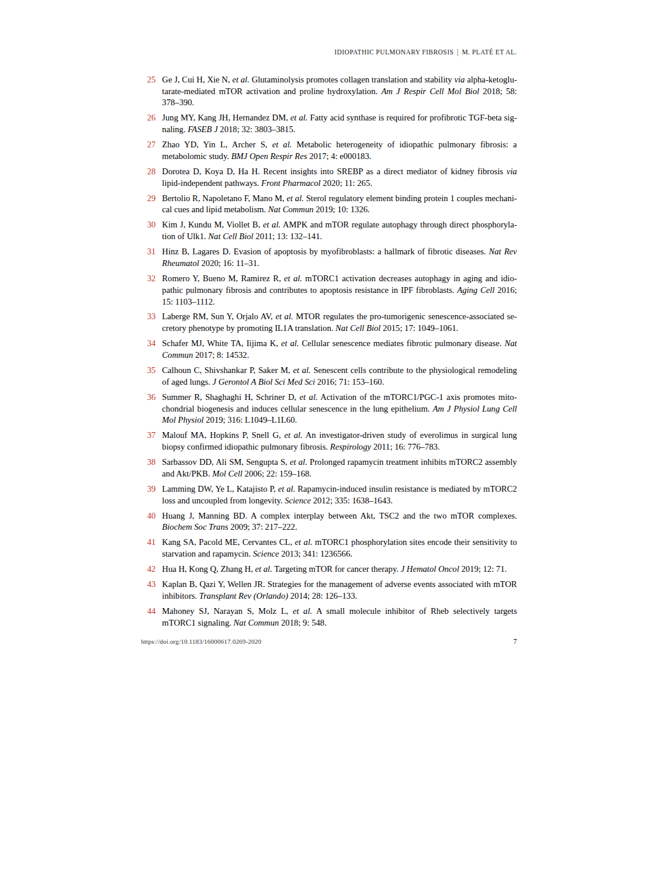IDIOPATHIC PULMONARY FIBROSIS|M. PLATÉ ET AL.
Ge J, Cui H, Xie N, et al. Glutaminolysis promotes collagen translation and stability via alpha-ketoglutarate-mediated mTOR activation and proline hydroxylation. Am J Respir Cell Mol Biol 2018; 58: 378–390.
Jung MY, Kang JH, Hernandez DM, et al. Fatty acid synthase is required for profibrotic TGF-beta signaling. FASEB J 2018; 32: 3803–3815.
Zhao YD, Yin L, Archer S, et al. Metabolic heterogeneity of idiopathic pulmonary fibrosis: a metabolomic study. BMJ Open Respir Res 2017; 4: e000183.
Dorotea D, Koya D, Ha H. Recent insights into SREBP as a direct mediator of kidney fibrosis via lipid-independent pathways. Front Pharmacol 2020; 11: 265.
Bertolio R, Napoletano F, Mano M, et al. Sterol regulatory element binding protein 1 couples mechanical cues and lipid metabolism. Nat Commun 2019; 10: 1326.
Kim J, Kundu M, Viollet B, et al. AMPK and mTOR regulate autophagy through direct phosphorylation of Ulk1. Nat Cell Biol 2011; 13: 132–141.
Hinz B, Lagares D. Evasion of apoptosis by myofibroblasts: a hallmark of fibrotic diseases. Nat Rev Rheumatol 2020; 16: 11–31.
Romero Y, Bueno M, Ramirez R, et al. mTORC1 activation decreases autophagy in aging and idiopathic pulmonary fibrosis and contributes to apoptosis resistance in IPF fibroblasts. Aging Cell 2016; 15: 1103–1112.
Laberge RM, Sun Y, Orjalo AV, et al. MTOR regulates the pro-tumorigenic senescence-associated secretory phenotype by promoting IL1A translation. Nat Cell Biol 2015; 17: 1049–1061.
Schafer MJ, White TA, Iijima K, et al. Cellular senescence mediates fibrotic pulmonary disease. Nat Commun 2017; 8: 14532.
Calhoun C, Shivshankar P, Saker M, et al. Senescent cells contribute to the physiological remodeling of aged lungs. J Gerontol A Biol Sci Med Sci 2016; 71: 153–160.
Summer R, Shaghaghi H, Schriner D, et al. Activation of the mTORC1/PGC-1 axis promotes mitochondrial biogenesis and induces cellular senescence in the lung epithelium. Am J Physiol Lung Cell Mol Physiol 2019; 316: L1049–L1L60.
Malouf MA, Hopkins P, Snell G, et al. An investigator-driven study of everolimus in surgical lung biopsy confirmed idiopathic pulmonary fibrosis. Respirology 2011; 16: 776–783.
Sarbassov DD, Ali SM, Sengupta S, et al. Prolonged rapamycin treatment inhibits mTORC2 assembly and Akt/PKB. Mol Cell 2006; 22: 159–168.
Lamming DW, Ye L, Katajisto P, et al. Rapamycin-induced insulin resistance is mediated by mTORC2 loss and uncoupled from longevity. Science 2012; 335: 1638–1643.
Huang J, Manning BD. A complex interplay between Akt, TSC2 and the two mTOR complexes. Biochem Soc Trans 2009; 37: 217–222.
Kang SA, Pacold ME, Cervantes CL, et al. mTORC1 phosphorylation sites encode their sensitivity to starvation and rapamycin. Science 2013; 341: 1236566.
Hua H, Kong Q, Zhang H, et al. Targeting mTOR for cancer therapy. J Hematol Oncol 2019; 12: 71.
Kaplan B, Qazi Y, Wellen JR. Strategies for the management of adverse events associated with mTOR inhibitors. Transplant Rev (Orlando) 2014; 28: 126–133.
Mahoney SJ, Narayan S, Molz L, et al. A small molecule inhibitor of Rheb selectively targets mTORC1 signaling. Nat Commun 2018; 9: 548.
https://doi.org/10.1183/16000617.0269-2020 7